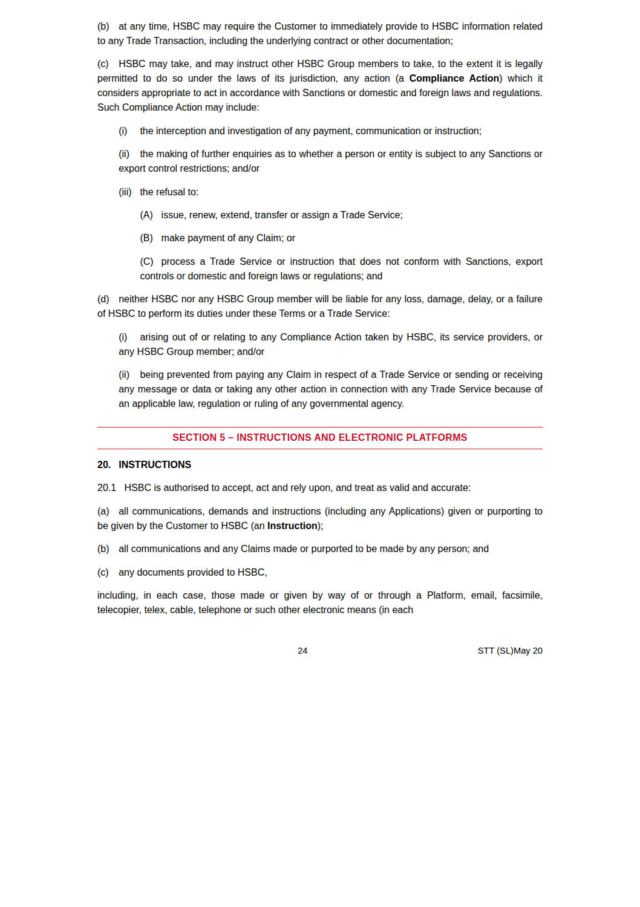(b) at any time, HSBC may require the Customer to immediately provide to HSBC information related to any Trade Transaction, including the underlying contract or other documentation;
(c) HSBC may take, and may instruct other HSBC Group members to take, to the extent it is legally permitted to do so under the laws of its jurisdiction, any action (a Compliance Action) which it considers appropriate to act in accordance with Sanctions or domestic and foreign laws and regulations. Such Compliance Action may include:
(i) the interception and investigation of any payment, communication or instruction;
(ii) the making of further enquiries as to whether a person or entity is subject to any Sanctions or export control restrictions; and/or
(iii) the refusal to:
(A) issue, renew, extend, transfer or assign a Trade Service;
(B) make payment of any Claim; or
(C) process a Trade Service or instruction that does not conform with Sanctions, export controls or domestic and foreign laws or regulations; and
(d) neither HSBC nor any HSBC Group member will be liable for any loss, damage, delay, or a failure of HSBC to perform its duties under these Terms or a Trade Service:
(i) arising out of or relating to any Compliance Action taken by HSBC, its service providers, or any HSBC Group member; and/or
(ii) being prevented from paying any Claim in respect of a Trade Service or sending or receiving any message or data or taking any other action in connection with any Trade Service because of an applicable law, regulation or ruling of any governmental agency.
SECTION 5 – INSTRUCTIONS AND ELECTRONIC PLATFORMS
20. INSTRUCTIONS
20.1 HSBC is authorised to accept, act and rely upon, and treat as valid and accurate:
(a) all communications, demands and instructions (including any Applications) given or purporting to be given by the Customer to HSBC (an Instruction);
(b) all communications and any Claims made or purported to be made by any person; and
(c) any documents provided to HSBC,
including, in each case, those made or given by way of or through a Platform, email, facsimile, telecopier, telex, cable, telephone or such other electronic means (in each
24 STT (SL)May 20